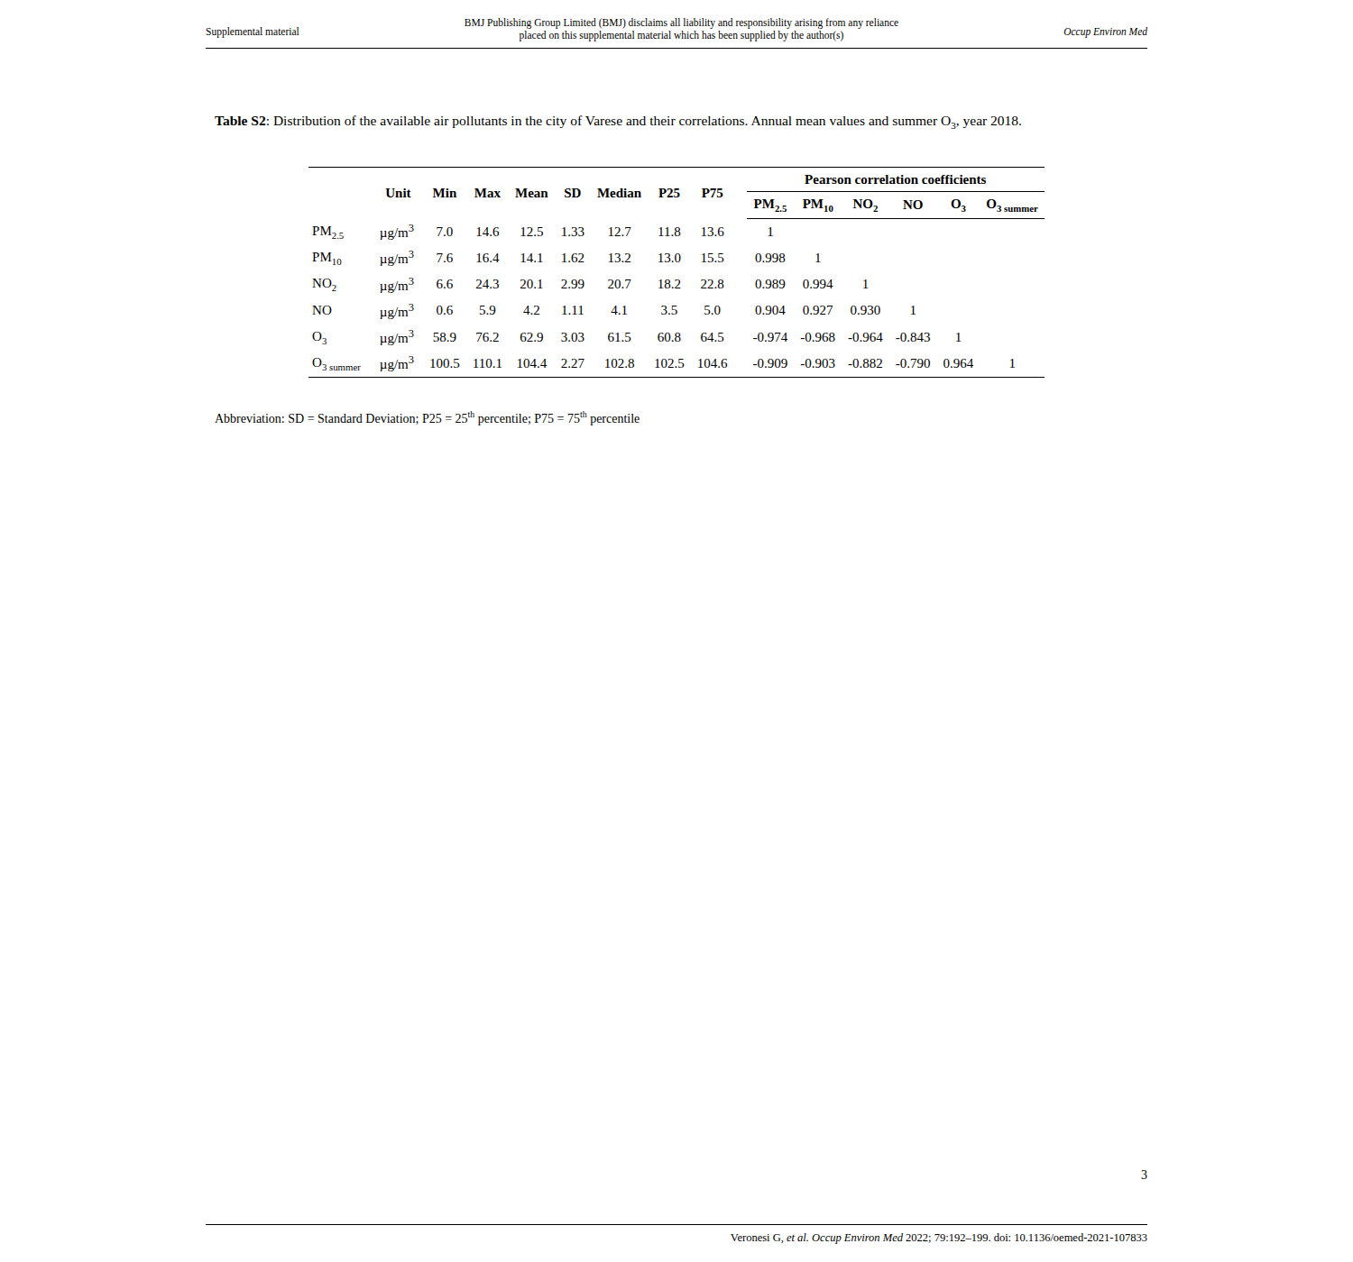Supplemental material
BMJ Publishing Group Limited (BMJ) disclaims all liability and responsibility arising from any reliance
placed on this supplemental material which has been supplied by the author(s)
Occup Environ Med
Table S2: Distribution of the available air pollutants in the city of Varese and their correlations. Annual mean values and summer O3, year 2018.
| | Unit | Min | Max | Mean | SD | Median | P25 | P75 | | Pearson correlation coefficients |
| --- | --- | --- | --- | --- | --- | --- | --- | --- | --- | --- |
| PM 2.5 | PM 10 | NO 2 | NO | O 3 | O 3 summer |
| PM 2.5 | µg/m 3 | 7.0 | 14.6 | 12.5 | 1.33 | 12.7 | 11.8 | 13.6 | | 1 | | | | | |
| PM 10 | µg/m 3 | 7.6 | 16.4 | 14.1 | 1.62 | 13.2 | 13.0 | 15.5 | | 0.998 | 1 | | | | |
| NO 2 | µg/m 3 | 6.6 | 24.3 | 20.1 | 2.99 | 20.7 | 18.2 | 22.8 | | 0.989 | 0.994 | 1 | | | |
| NO | µg/m 3 | 0.6 | 5.9 | 4.2 | 1.11 | 4.1 | 3.5 | 5.0 | | 0.904 | 0.927 | 0.930 | 1 | | |
| O 3 | µg/m 3 | 58.9 | 76.2 | 62.9 | 3.03 | 61.5 | 60.8 | 64.5 | | -0.974 | -0.968 | -0.964 | -0.843 | 1 | |
| O 3 summer | µg/m 3 | 100.5 | 110.1 | 104.4 | 2.27 | 102.8 | 102.5 | 104.6 | | -0.909 | -0.903 | -0.882 | -0.790 | 0.964 | 1 |
Abbreviation: SD = Standard Deviation; P25 = 25th percentile; P75 = 75th percentile
3
Veronesi G, et al. Occup Environ Med 2022; 79:192–199. doi: 10.1136/oemed-2021-107833